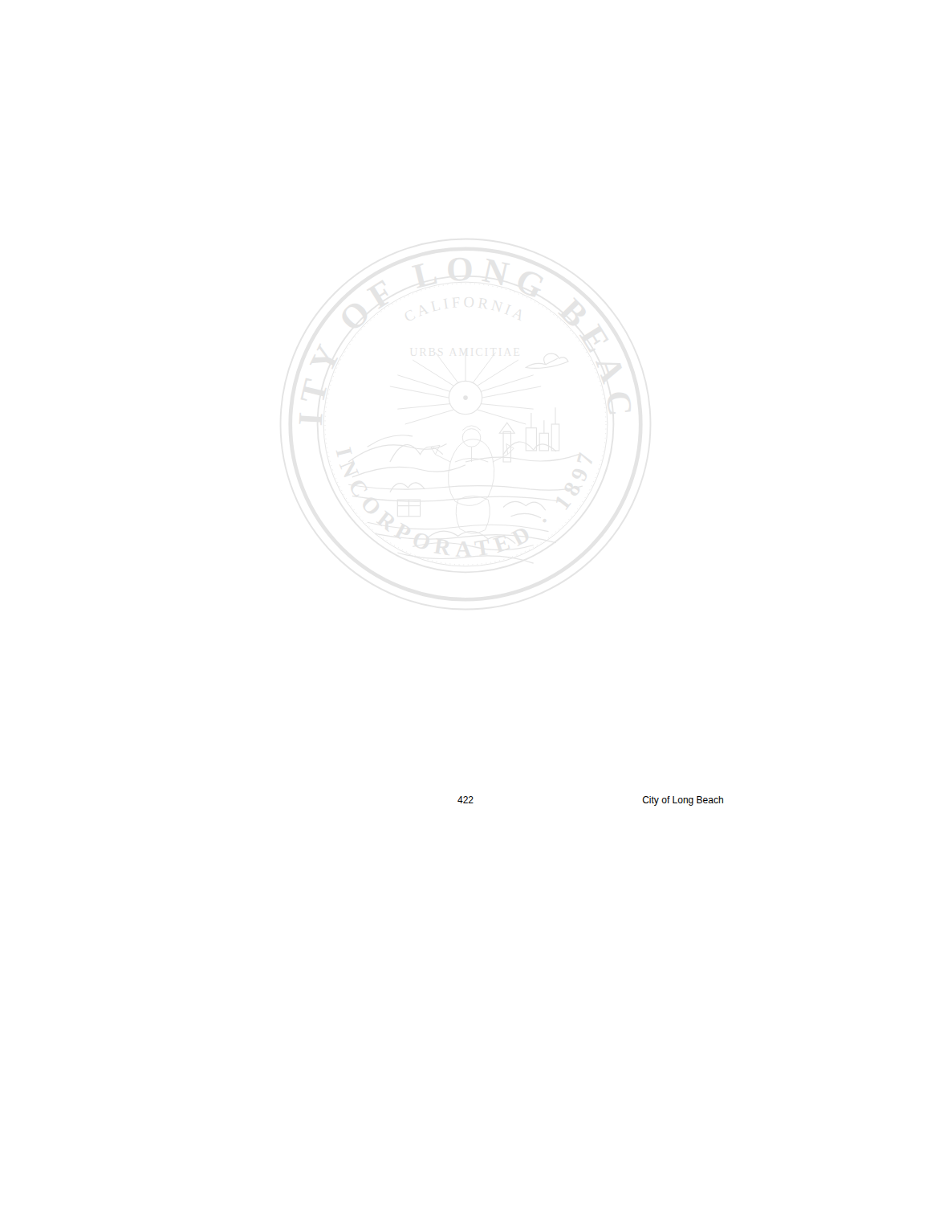CITY OF LONG BEACH INCORPORATED · 1897 CALIFORNIA URBS AMICITIAE
422 City of Long Beach